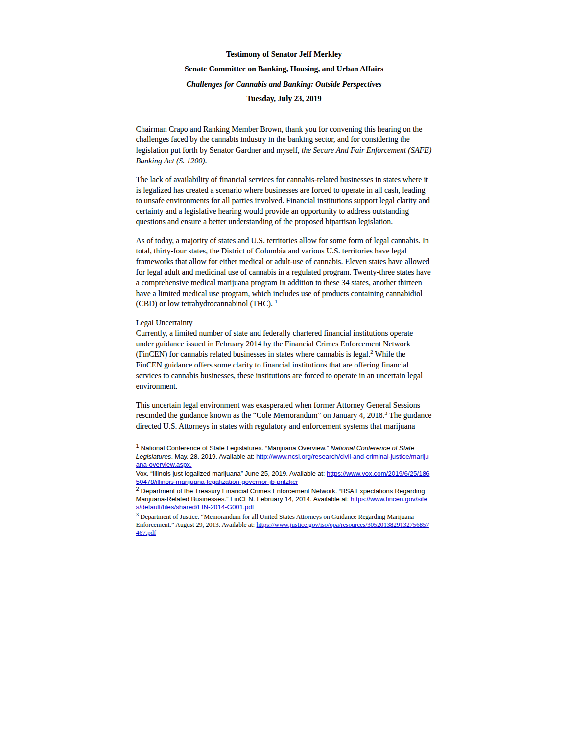Testimony of Senator Jeff Merkley
Senate Committee on Banking, Housing, and Urban Affairs
Challenges for Cannabis and Banking: Outside Perspectives
Tuesday, July 23, 2019
Chairman Crapo and Ranking Member Brown, thank you for convening this hearing on the challenges faced by the cannabis industry in the banking sector, and for considering the legislation put forth by Senator Gardner and myself, the Secure And Fair Enforcement (SAFE) Banking Act (S. 1200).
The lack of availability of financial services for cannabis-related businesses in states where it is legalized has created a scenario where businesses are forced to operate in all cash, leading to unsafe environments for all parties involved. Financial institutions support legal clarity and certainty and a legislative hearing would provide an opportunity to address outstanding questions and ensure a better understanding of the proposed bipartisan legislation.
As of today, a majority of states and U.S. territories allow for some form of legal cannabis. In total, thirty-four states, the District of Columbia and various U.S. territories have legal frameworks that allow for either medical or adult-use of cannabis. Eleven states have allowed for legal adult and medicinal use of cannabis in a regulated program. Twenty-three states have a comprehensive medical marijuana program In addition to these 34 states, another thirteen have a limited medical use program, which includes use of products containing cannabidiol (CBD) or low tetrahydrocannabinol (THC). 1
Legal Uncertainty
Currently, a limited number of state and federally chartered financial institutions operate under guidance issued in February 2014 by the Financial Crimes Enforcement Network (FinCEN) for cannabis related businesses in states where cannabis is legal.2 While the FinCEN guidance offers some clarity to financial institutions that are offering financial services to cannabis businesses, these institutions are forced to operate in an uncertain legal environment.
This uncertain legal environment was exasperated when former Attorney General Sessions rescinded the guidance known as the “Cole Memorandum” on January 4, 2018.3 The guidance directed U.S. Attorneys in states with regulatory and enforcement systems that marijuana
1 National Conference of State Legislatures. “Marijuana Overview.” National Conference of State Legislatures. May, 28, 2019. Available at: http://www.ncsl.org/research/civil-and-criminal-justice/marijuana-overview.aspx.
Vox. “Illinois just legalized marijuana” June 25, 2019. Available at: https://www.vox.com/2019/6/25/18650478/illinois-marijuana-legalization-governor-jb-pritzker
2 Department of the Treasury Financial Crimes Enforcement Network. “BSA Expectations Regarding Marijuana-Related Businesses.” FinCEN. February 14, 2014. Available at: https://www.fincen.gov/sites/default/files/shared/FIN-2014-G001.pdf
3 Department of Justice. “Memorandum for all United States Attorneys on Guidance Regarding Marijuana Enforcement.” August 29, 2013. Available at: https://www.justice.gov/iso/opa/resources/3052013829132756857467.pdf